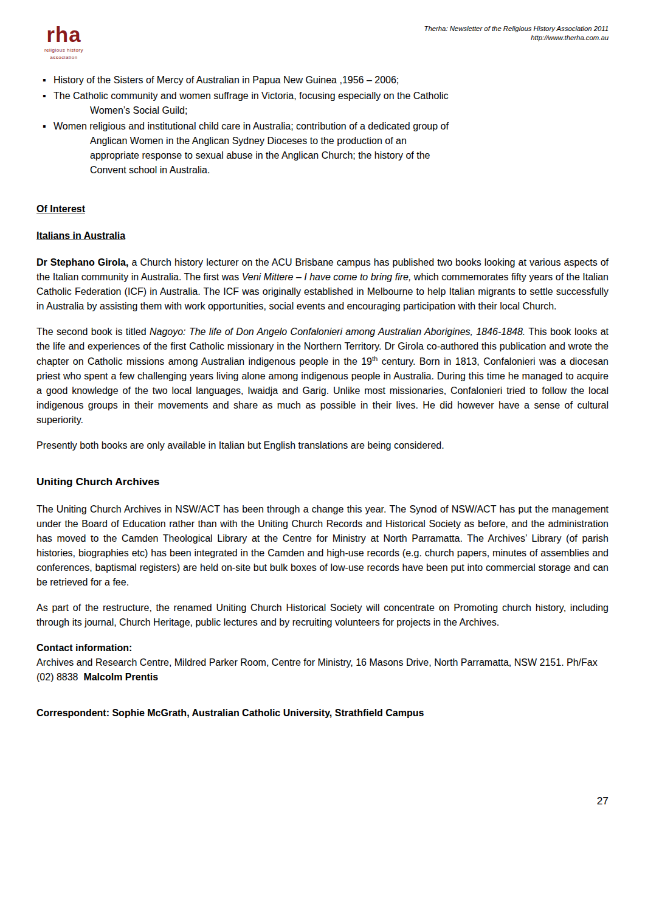rha
religious history
association
Therha: Newsletter of the Religious History Association 2011
http://www.therha.com.au
History of the Sisters of Mercy of Australian in Papua New Guinea ,1956 – 2006;
The Catholic community and women suffrage in Victoria, focusing especially on the Catholic Women’s Social Guild;
Women religious and institutional child care in Australia; contribution of a dedicated group of Anglican Women in the Anglican Sydney Dioceses to the production of an appropriate response to sexual abuse in the Anglican Church; the history of the Convent school in Australia.
Of Interest
Italians in Australia
Dr Stephano Girola, a Church history lecturer on the ACU Brisbane campus has published two books looking at various aspects of the Italian community in Australia. The first was Veni Mittere – I have come to bring fire, which commemorates fifty years of the Italian Catholic Federation (ICF) in Australia. The ICF was originally established in Melbourne to help Italian migrants to settle successfully in Australia by assisting them with work opportunities, social events and encouraging participation with their local Church.
The second book is titled Nagoyo: The life of Don Angelo Confalonieri among Australian Aborigines, 1846-1848. This book looks at the life and experiences of the first Catholic missionary in the Northern Territory. Dr Girola co-authored this publication and wrote the chapter on Catholic missions among Australian indigenous people in the 19th century. Born in 1813, Confalonieri was a diocesan priest who spent a few challenging years living alone among indigenous people in Australia. During this time he managed to acquire a good knowledge of the two local languages, Iwaidja and Garig. Unlike most missionaries, Confalonieri tried to follow the local indigenous groups in their movements and share as much as possible in their lives. He did however have a sense of cultural superiority.
Presently both books are only available in Italian but English translations are being considered.
Uniting Church Archives
The Uniting Church Archives in NSW/ACT has been through a change this year. The Synod of NSW/ACT has put the management under the Board of Education rather than with the Uniting Church Records and Historical Society as before, and the administration has moved to the Camden Theological Library at the Centre for Ministry at North Parramatta. The Archives’ Library (of parish histories, biographies etc) has been integrated in the Camden and high-use records (e.g. church papers, minutes of assemblies and conferences, baptismal registers) are held on-site but bulk boxes of low-use records have been put into commercial storage and can be retrieved for a fee.
As part of the restructure, the renamed Uniting Church Historical Society will concentrate on Promoting church history, including through its journal, Church Heritage, public lectures and by recruiting volunteers for projects in the Archives.
Contact information:
Archives and Research Centre, Mildred Parker Room, Centre for Ministry, 16 Masons Drive, North Parramatta, NSW 2151. Ph/Fax (02) 8838 Malcolm Prentis
Correspondent: Sophie McGrath, Australian Catholic University, Strathfield Campus
27